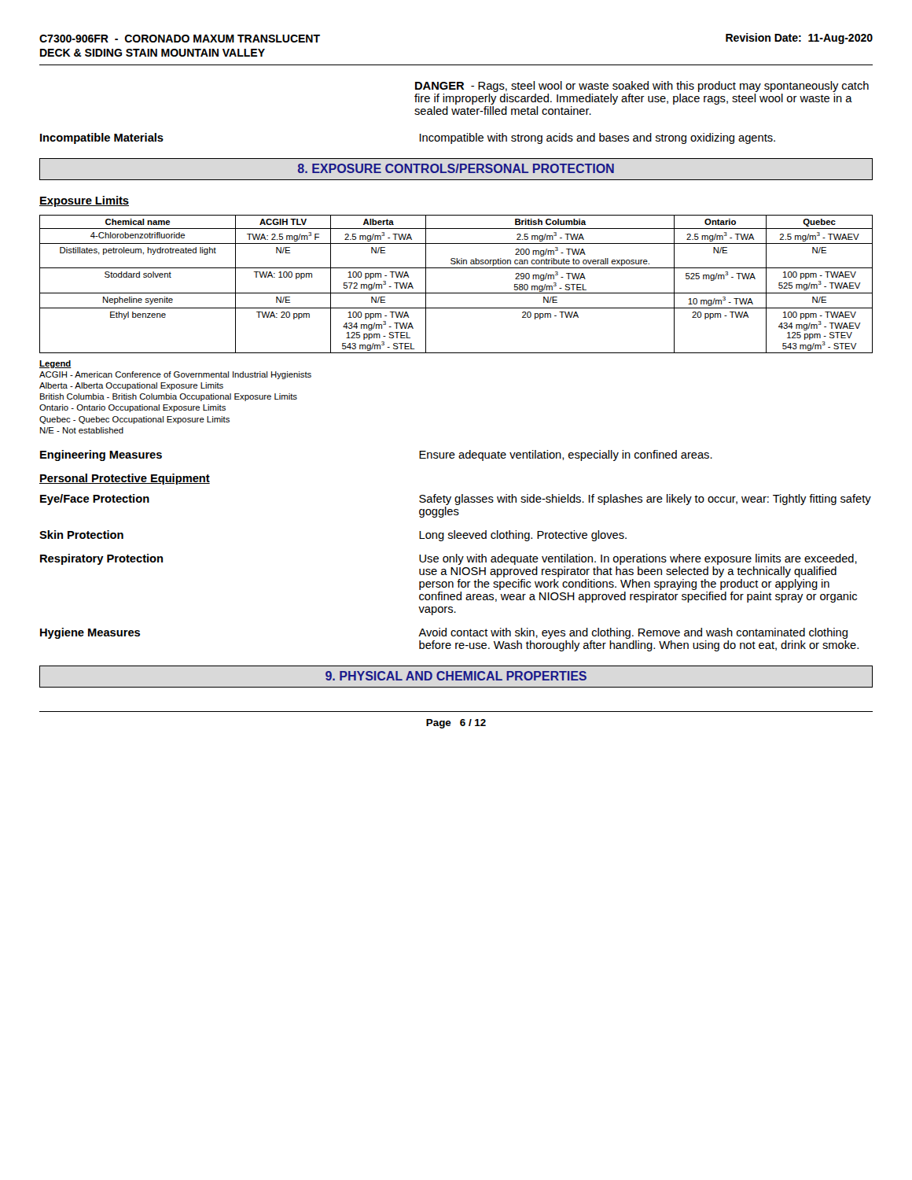C7300-906FR - CORONADO MAXUM TRANSLUCENT
DECK & SIDING STAIN MOUNTAIN VALLEY
Revision Date: 11-Aug-2020
DANGER - Rags, steel wool or waste soaked with this product may spontaneously catch fire if improperly discarded. Immediately after use, place rags, steel wool or waste in a sealed water-filled metal container.
Incompatible Materials
Incompatible with strong acids and bases and strong oxidizing agents.
8. EXPOSURE CONTROLS/PERSONAL PROTECTION
Exposure Limits
| Chemical name | ACGIH TLV | Alberta | British Columbia | Ontario | Quebec |
| --- | --- | --- | --- | --- | --- |
| 4-Chlorobenzotrifluoride | TWA: 2.5 mg/m 3 F | 2.5 mg/m 3 - TWA | 2.5 mg/m 3 - TWA | 2.5 mg/m 3 - TWA | 2.5 mg/m 3 - TWAEV |
| Distillates, petroleum, hydrotreated light | N/E | N/E | 200 mg/m 3 - TWA Skin absorption can contribute to overall exposure. | N/E | N/E |
| Stoddard solvent | TWA: 100 ppm | 100 ppm - TWA 572 mg/m 3 - TWA | 290 mg/m 3 - TWA 580 mg/m 3 - STEL | 525 mg/m 3 - TWA | 100 ppm - TWAEV 525 mg/m 3 - TWAEV |
| Nepheline syenite | N/E | N/E | N/E | 10 mg/m 3 - TWA | N/E |
| Ethyl benzene | TWA: 20 ppm | 100 ppm - TWA 434 mg/m 3 - TWA 125 ppm - STEL 543 mg/m 3 - STEL | 20 ppm - TWA | 20 ppm - TWA | 100 ppm - TWAEV 434 mg/m 3 - TWAEV 125 ppm - STEV 543 mg/m 3 - STEV |
Legend
ACGIH - American Conference of Governmental Industrial Hygienists
Alberta - Alberta Occupational Exposure Limits
British Columbia - British Columbia Occupational Exposure Limits
Ontario - Ontario Occupational Exposure Limits
Quebec - Quebec Occupational Exposure Limits
N/E - Not established
Engineering Measures
Ensure adequate ventilation, especially in confined areas.
Personal Protective Equipment
Eye/Face Protection
Safety glasses with side-shields. If splashes are likely to occur, wear: Tightly fitting safety goggles
Skin Protection
Long sleeved clothing. Protective gloves.
Respiratory Protection
Use only with adequate ventilation. In operations where exposure limits are exceeded, use a NIOSH approved respirator that has been selected by a technically qualified person for the specific work conditions. When spraying the product or applying in confined areas, wear a NIOSH approved respirator specified for paint spray or organic vapors.
Hygiene Measures
Avoid contact with skin, eyes and clothing. Remove and wash contaminated clothing before re-use. Wash thoroughly after handling. When using do not eat, drink or smoke.
9. PHYSICAL AND CHEMICAL PROPERTIES
Page 6 / 12